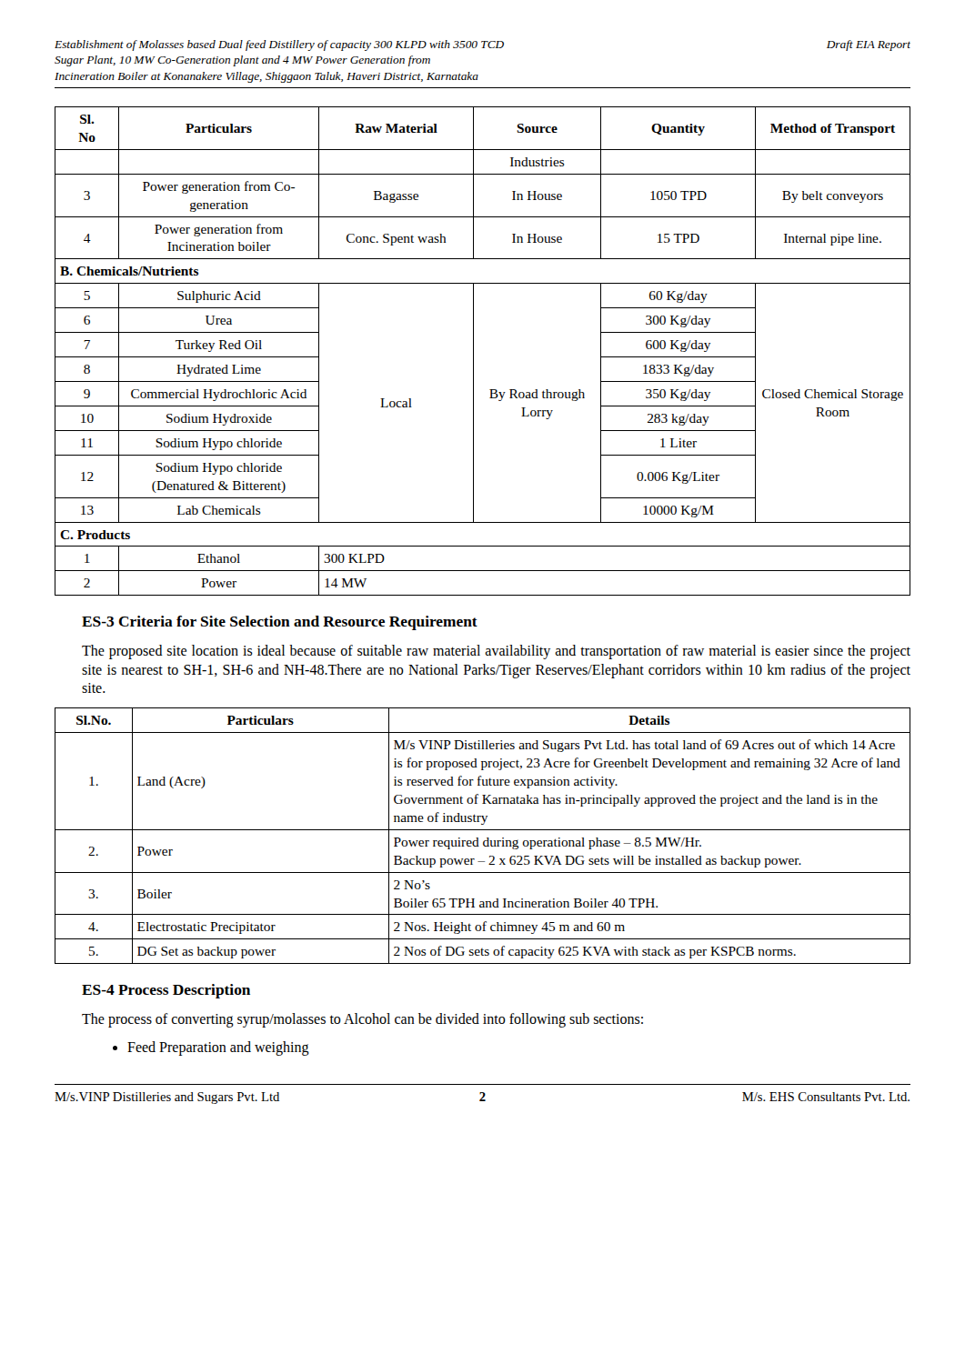Establishment of Molasses based Dual feed Distillery of capacity 300 KLPD with 3500 TCD
Sugar Plant, 10 MW Co-Generation plant and 4 MW Power Generation from
Incineration Boiler at Konanakere Village, Shiggaon Taluk, Haveri District, Karnataka
Draft EIA Report
| Sl. No | Particulars | Raw Material | Source | Quantity | Method of Transport |
| --- | --- | --- | --- | --- | --- |
| | | | Industries | | |
| 3 | Power generation from Co-generation | Bagasse | In House | 1050 TPD | By belt conveyors |
| 4 | Power generation from Incineration boiler | Conc. Spent wash | In House | 15 TPD | Internal pipe line. |
| B. Chemicals/Nutrients |
| 5 | Sulphuric Acid | Local | By Road through Lorry | 60 Kg/day | Closed Chemical Storage Room |
| 6 | Urea | 300 Kg/day |
| 7 | Turkey Red Oil | 600 Kg/day |
| 8 | Hydrated Lime | 1833 Kg/day |
| 9 | Commercial Hydrochloric Acid | 350 Kg/day |
| 10 | Sodium Hydroxide | 283 kg/day |
| 11 | Sodium Hypo chloride | 1 Liter |
| 12 | Sodium Hypo chloride (Denatured & Bitterent) | 0.006 Kg/Liter |
| 13 | Lab Chemicals | 10000 Kg/M |
| C. Products |
| 1 | Ethanol | 300 KLPD |
| 2 | Power | 14 MW |
ES-3 Criteria for Site Selection and Resource Requirement
The proposed site location is ideal because of suitable raw material availability and transportation of raw material is easier since the project site is nearest to SH-1, SH-6 and NH-48.There are no National Parks/Tiger Reserves/Elephant corridors within 10 km radius of the project site.
| Sl.No. | Particulars | Details |
| --- | --- | --- |
| 1. | Land (Acre) | M/s VINP Distilleries and Sugars Pvt Ltd. has total land of 69 Acres out of which 14 Acre is for proposed project, 23 Acre for Greenbelt Development and remaining 32 Acre of land is reserved for future expansion activity. Government of Karnataka has in-principally approved the project and the land is in the name of industry |
| 2. | Power | Power required during operational phase – 8.5 MW/Hr. Backup power – 2 x 625 KVA DG sets will be installed as backup power. |
| 3. | Boiler | 2 No’s Boiler 65 TPH and Incineration Boiler 40 TPH. |
| 4. | Electrostatic Precipitator | 2 Nos. Height of chimney 45 m and 60 m |
| 5. | DG Set as backup power | 2 Nos of DG sets of capacity 625 KVA with stack as per KSPCB norms. |
ES-4 Process Description
The process of converting syrup/molasses to Alcohol can be divided into following sub sections:
Feed Preparation and weighing
M/s.VINP Distilleries and Sugars Pvt. Ltd
2
M/s. EHS Consultants Pvt. Ltd.